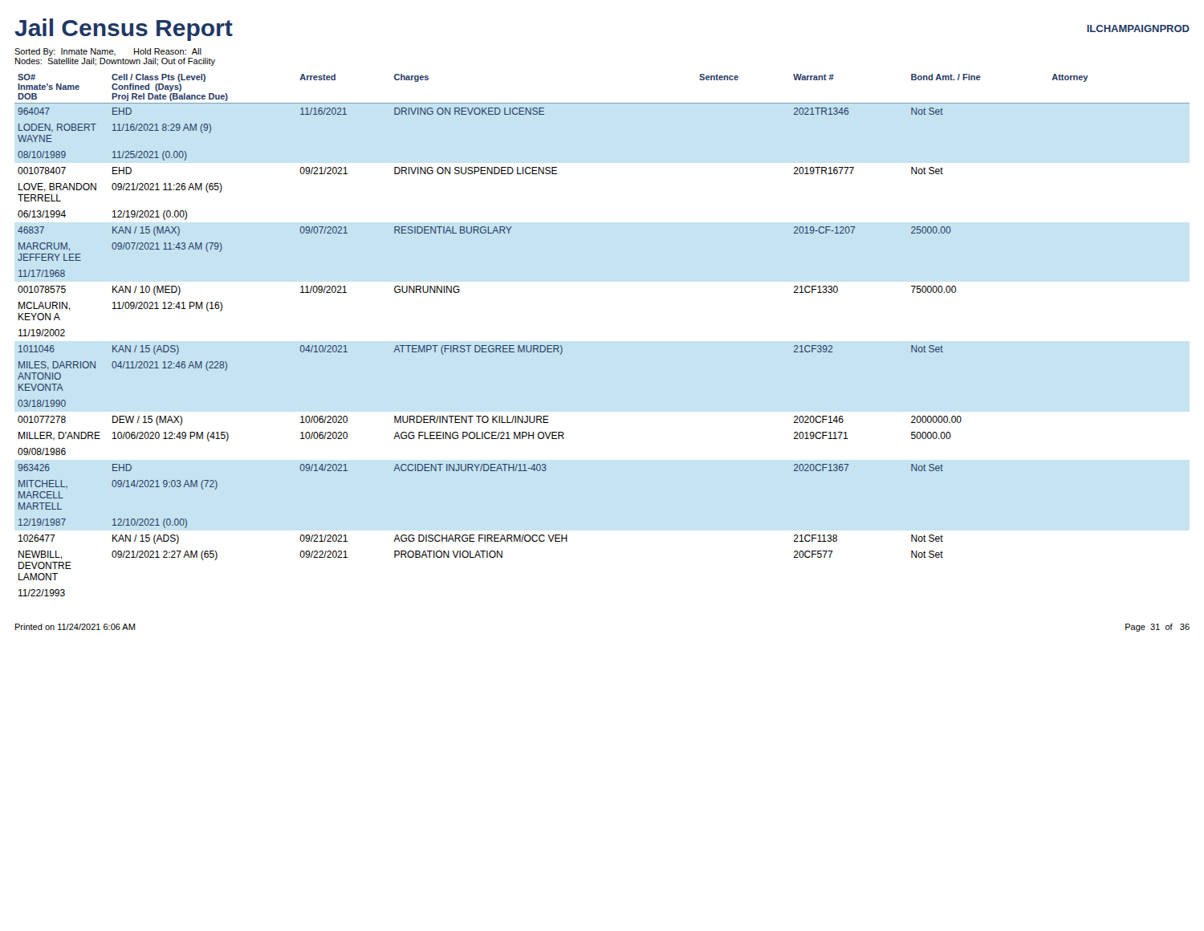ILCHAMPAIGNPROD
Jail Census Report
Sorted By: Inmate Name, Hold Reason: All
Nodes: Satellite Jail; Downtown Jail; Out of Facility
| SO# Inmate's Name DOB | Cell / Class Pts (Level) Confined (Days) Proj Rel Date (Balance Due) | Arrested | Charges | Sentence | Warrant # | Bond Amt. / Fine | Attorney |
| --- | --- | --- | --- | --- | --- | --- | --- |
| 964047 | EHD | 11/16/2021 | DRIVING ON REVOKED LICENSE | | 2021TR1346 | Not Set | |
| LODEN, ROBERT WAYNE | 11/16/2021 8:29 AM (9) | |
| 08/10/1989 | 11/25/2021 (0.00) | |
| 001078407 | EHD | 09/21/2021 | DRIVING ON SUSPENDED LICENSE | | 2019TR16777 | Not Set | |
| LOVE, BRANDON TERRELL | 09/21/2021 11:26 AM (65) | |
| 06/13/1994 | 12/19/2021 (0.00) | |
| 46837 | KAN / 15 (MAX) | 09/07/2021 | RESIDENTIAL BURGLARY | | 2019-CF-1207 | 25000.00 | |
| MARCRUM, JEFFERY LEE | 09/07/2021 11:43 AM (79) | |
| 11/17/1968 | | |
| 001078575 | KAN / 10 (MED) | 11/09/2021 | GUNRUNNING | | 21CF1330 | 750000.00 | |
| MCLAURIN, KEYON A | 11/09/2021 12:41 PM (16) | |
| 11/19/2002 | | |
| 1011046 | KAN / 15 (ADS) | 04/10/2021 | ATTEMPT (FIRST DEGREE MURDER) | | 21CF392 | Not Set | |
| MILES, DARRION ANTONIO KEVONTA | 04/11/2021 12:46 AM (228) | |
| 03/18/1990 | | |
| 001077278 | DEW / 15 (MAX) | 10/06/2020 | MURDER/INTENT TO KILL/INJURE | | 2020CF146 | 2000000.00 | |
| MILLER, D'ANDRE | 10/06/2020 12:49 PM (415) | 10/06/2020 | AGG FLEEING POLICE/21 MPH OVER | | 2019CF1171 | 50000.00 | |
| 09/08/1986 | | |
| 963426 | EHD | 09/14/2021 | ACCIDENT INJURY/DEATH/11-403 | | 2020CF1367 | Not Set | |
| MITCHELL, MARCELL MARTELL | 09/14/2021 9:03 AM (72) | |
| 12/19/1987 | 12/10/2021 (0.00) | |
| 1026477 | KAN / 15 (ADS) | 09/21/2021 | AGG DISCHARGE FIREARM/OCC VEH | | 21CF1138 | Not Set | |
| NEWBILL, DEVONTRE LAMONT | 09/21/2021 2:27 AM (65) | 09/22/2021 | PROBATION VIOLATION | | 20CF577 | Not Set | |
| 11/22/1993 | | |
Printed on 11/24/2021 6:06 AM
Page 31 of 36